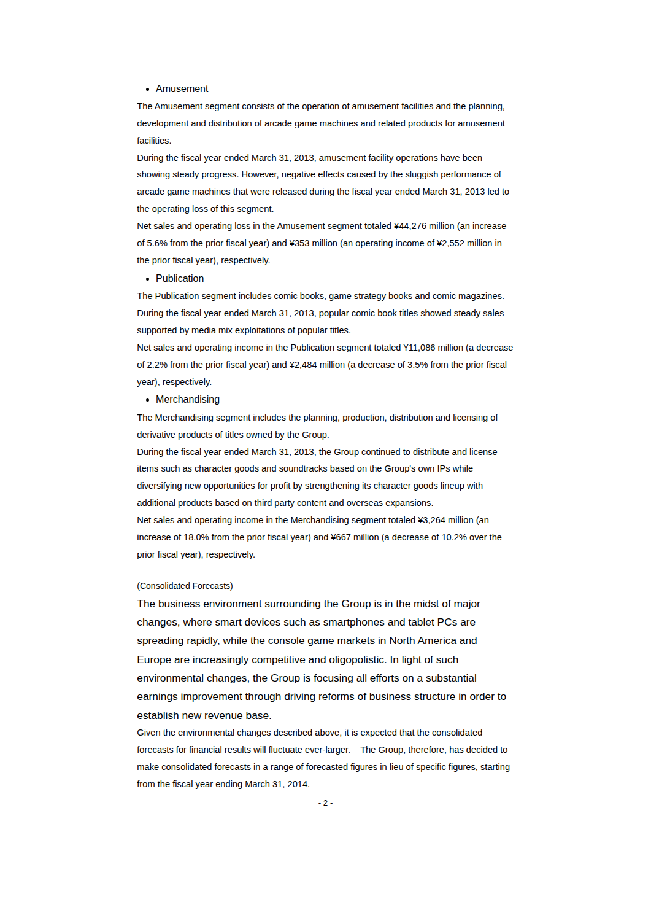Amusement
The Amusement segment consists of the operation of amusement facilities and the planning, development and distribution of arcade game machines and related products for amusement facilities.
During the fiscal year ended March 31, 2013, amusement facility operations have been showing steady progress. However, negative effects caused by the sluggish performance of arcade game machines that were released during the fiscal year ended March 31, 2013 led to the operating loss of this segment.
Net sales and operating loss in the Amusement segment totaled ¥44,276 million (an increase of 5.6% from the prior fiscal year) and ¥353 million (an operating income of ¥2,552 million in the prior fiscal year), respectively.
Publication
The Publication segment includes comic books, game strategy books and comic magazines.
During the fiscal year ended March 31, 2013, popular comic book titles showed steady sales supported by media mix exploitations of popular titles.
Net sales and operating income in the Publication segment totaled ¥11,086 million (a decrease of 2.2% from the prior fiscal year) and ¥2,484 million (a decrease of 3.5% from the prior fiscal year), respectively.
Merchandising
The Merchandising segment includes the planning, production, distribution and licensing of derivative products of titles owned by the Group.
During the fiscal year ended March 31, 2013, the Group continued to distribute and license items such as character goods and soundtracks based on the Group's own IPs while diversifying new opportunities for profit by strengthening its character goods lineup with additional products based on third party content and overseas expansions.
Net sales and operating income in the Merchandising segment totaled ¥3,264 million (an increase of 18.0% from the prior fiscal year) and ¥667 million (a decrease of 10.2% over the prior fiscal year), respectively.
(Consolidated Forecasts)
The business environment surrounding the Group is in the midst of major changes, where smart devices such as smartphones and tablet PCs are spreading rapidly, while the console game markets in North America and Europe are increasingly competitive and oligopolistic. In light of such environmental changes, the Group is focusing all efforts on a substantial earnings improvement through driving reforms of business structure in order to establish new revenue base.
Given the environmental changes described above, it is expected that the consolidated forecasts for financial results will fluctuate ever-larger. The Group, therefore, has decided to make consolidated forecasts in a range of forecasted figures in lieu of specific figures, starting from the fiscal year ending March 31, 2014.
- 2 -